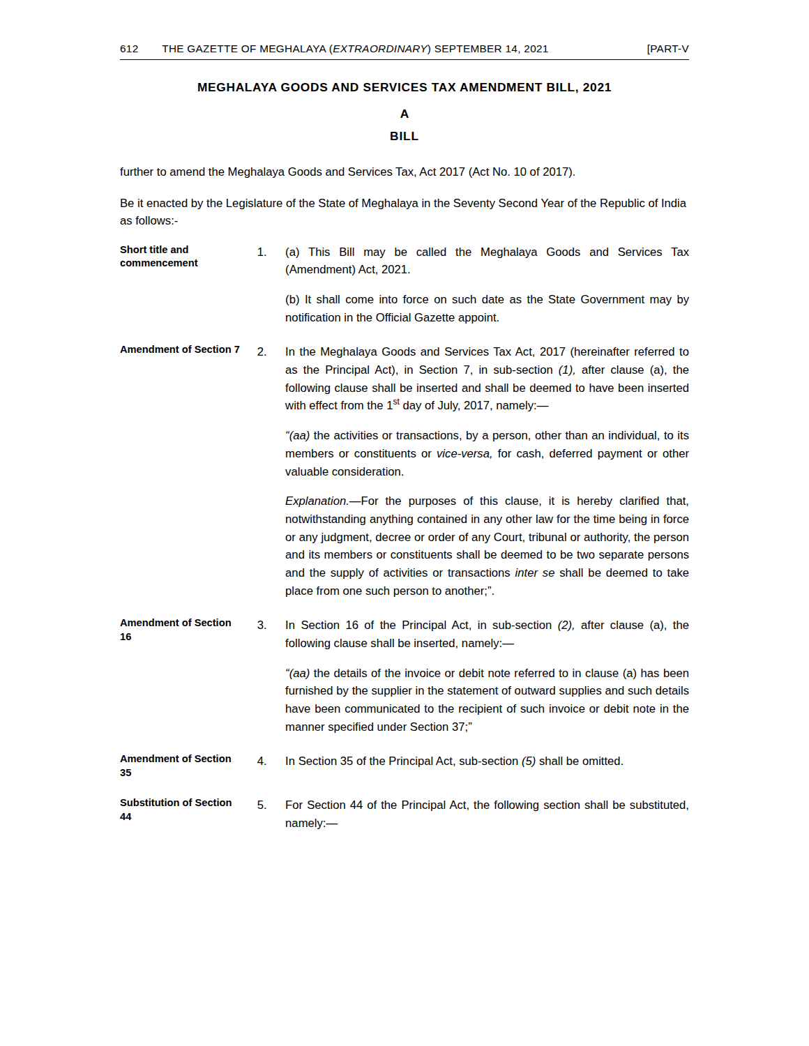612 THE GAZETTE OF MEGHALAYA (EXTRAORDINARY) SEPTEMBER 14, 2021 [PART-V
MEGHALAYA GOODS AND SERVICES TAX AMENDMENT BILL, 2021
A
BILL
further to amend the Meghalaya Goods and Services Tax, Act 2017 (Act No. 10 of 2017).
Be it enacted by the Legislature of the State of Meghalaya in the Seventy Second Year of the Republic of India as follows:-
Short title and commencement
1.
(a) This Bill may be called the Meghalaya Goods and Services Tax (Amendment) Act, 2021.
(b) It shall come into force on such date as the State Government may by notification in the Official Gazette appoint.
Amendment of Section 7
2.
In the Meghalaya Goods and Services Tax Act, 2017 (hereinafter referred to as the Principal Act), in Section 7, in sub-section (1), after clause (a), the following clause shall be inserted and shall be deemed to have been inserted with effect from the 1st day of July, 2017, namely:—
“(aa) the activities or transactions, by a person, other than an individual, to its members or constituents or vice-versa, for cash, deferred payment or other valuable consideration.
Explanation.—For the purposes of this clause, it is hereby clarified that, notwithstanding anything contained in any other law for the time being in force or any judgment, decree or order of any Court, tribunal or authority, the person and its members or constituents shall be deemed to be two separate persons and the supply of activities or transactions inter se shall be deemed to take place from one such person to another;”.
Amendment of Section 16
3.
In Section 16 of the Principal Act, in sub-section (2), after clause (a), the following clause shall be inserted, namely:—
“(aa) the details of the invoice or debit note referred to in clause (a) has been furnished by the supplier in the statement of outward supplies and such details have been communicated to the recipient of such invoice or debit note in the manner specified under Section 37;”
Amendment of Section 35
4.
In Section 35 of the Principal Act, sub-section (5) shall be omitted.
Substitution of Section 44
5.
For Section 44 of the Principal Act, the following section shall be substituted, namely:—